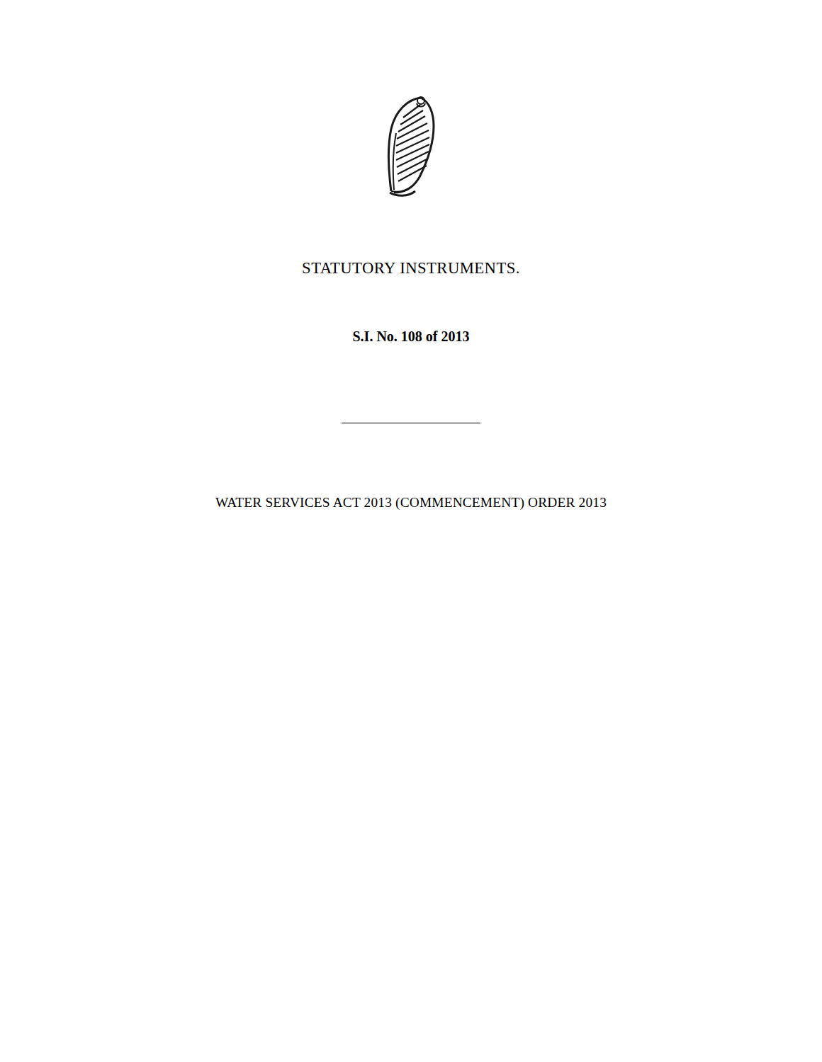STATUTORY INSTRUMENTS.
S.I. No. 108 of 2013
WATER SERVICES ACT 2013 (COMMENCEMENT) ORDER 2013